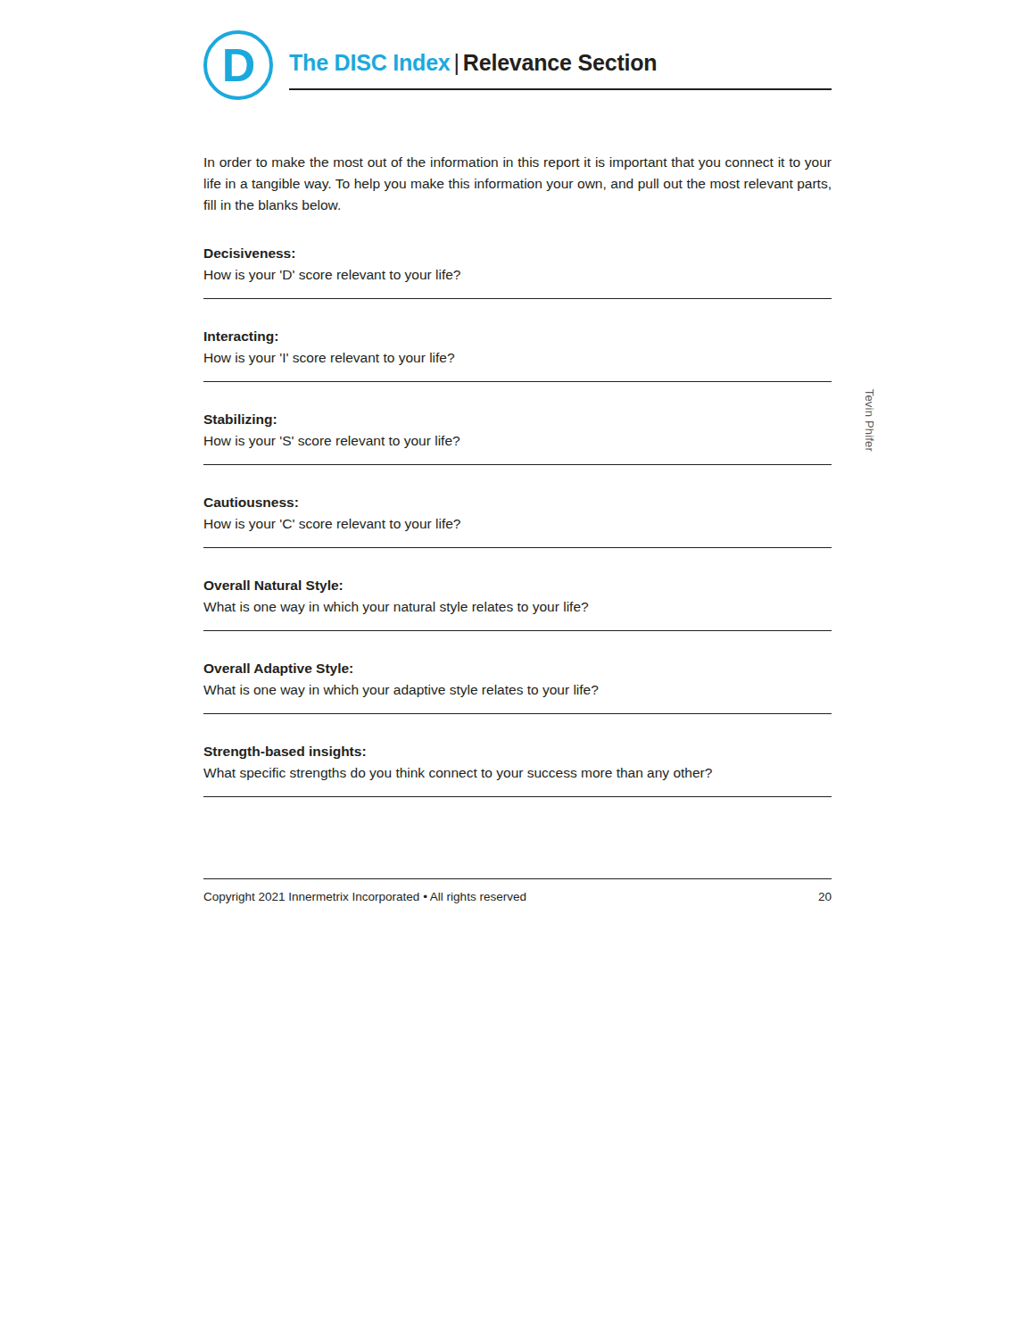D
The DISC Index|Relevance Section
In order to make the most out of the information in this report it is important that you connect it to your life in a tangible way. To help you make this information your own, and pull out the most relevant parts, fill in the blanks below.
Decisiveness:
How is your 'D' score relevant to your life?
Interacting:
How is your 'I' score relevant to your life?
Stabilizing:
How is your 'S' score relevant to your life?
Cautiousness:
How is your 'C' score relevant to your life?
Overall Natural Style:
What is one way in which your natural style relates to your life?
Overall Adaptive Style:
What is one way in which your adaptive style relates to your life?
Strength-based insights:
What specific strengths do you think connect to your success more than any other?
Tevin Phifer
Copyright 2021 Innermetrix Incorporated • All rights reserved
20